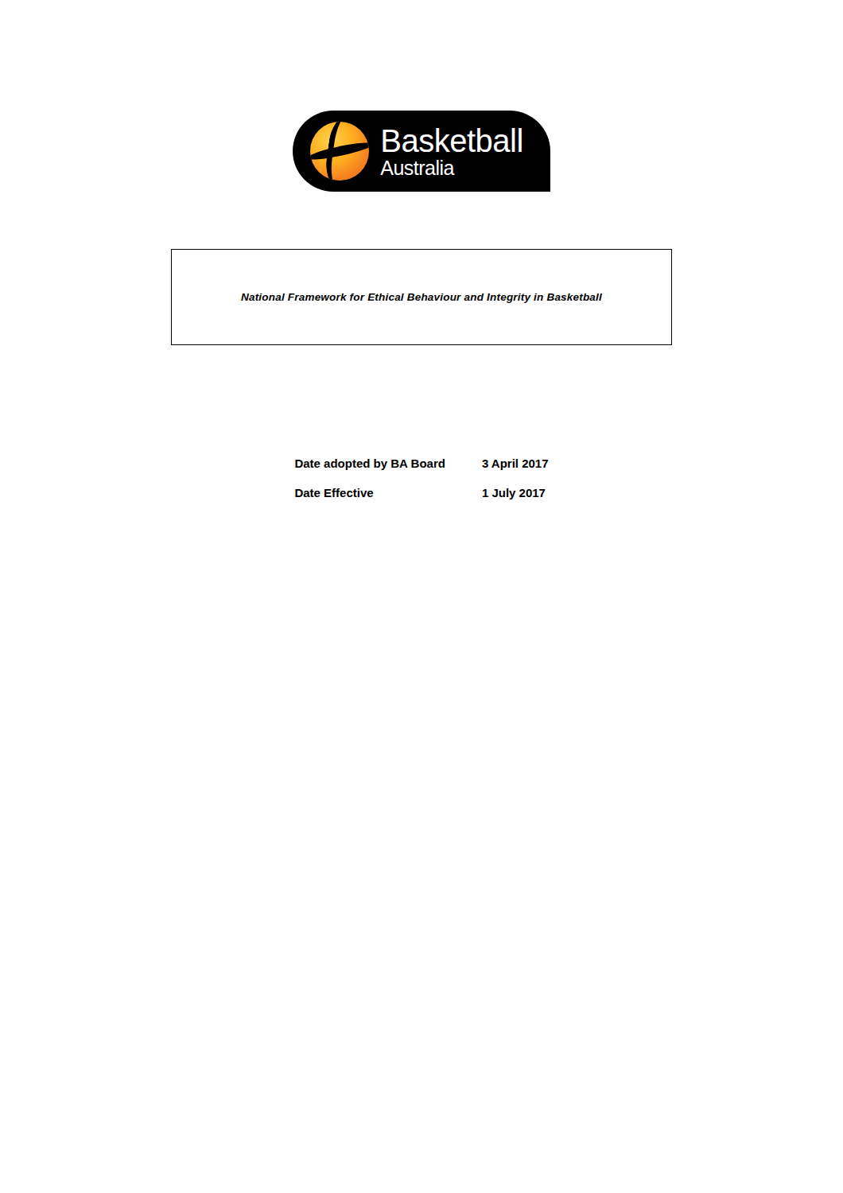Basketball Australia
National Framework for Ethical Behaviour and Integrity in Basketball
| Date adopted by BA Board | 3 April 2017 |
| Date Effective | 1 July 2017 |